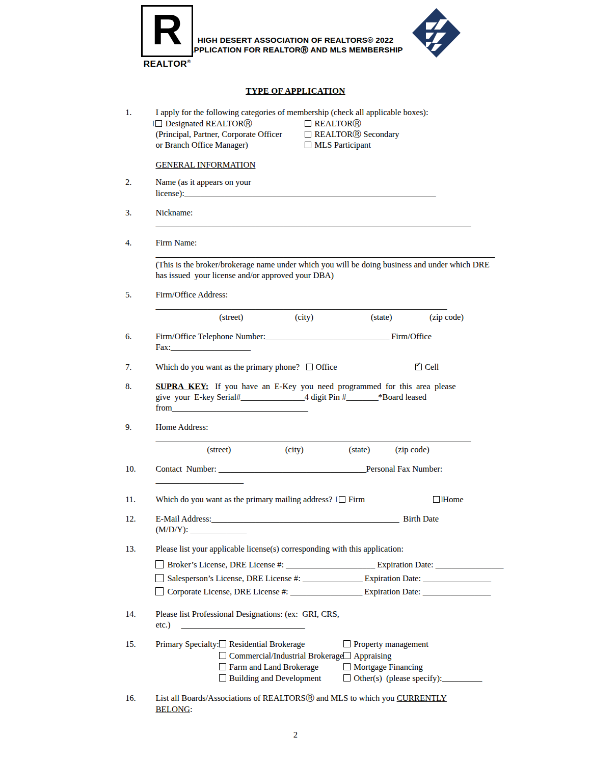REALTOR®
HIGH DESERT ASSOCIATION OF REALTORS® 2022
APPLICATION FOR REALTORⓇ AND MLS MEMBERSHIP
TYPE OF APPLICATION
1.
I apply for the following categories of membership (check all applicable boxes):
| Designated REALTOR Ⓡ | REALTOR Ⓡ |
| (Principal, Partner, Corporate Officer | REALTOR Ⓡ Secondary |
| or Branch Office Manager) | MLS Participant |
GENERAL INFORMATION
2.
Name (as it appears on your license):_______________________________________________________________
3.
Nickname: _______________________________________________________________________________
4.
Firm Name: _____________________________________________________________________________________
(This is the broker/brokerage name under which you will be doing business and under which DRE has issued your license and/or approved your DBA)
5.
Firm/Office Address: _________________________________________________________________________
(street) (city) (state) (zip code)
6.
Firm/Office Telephone Number:_______________________________ Firm/Office Fax:____________________
7.
Which do you want as the primary phone? Office Cell
8.
SUPRA KEY: If you have an E-Key you need programmed for this area please give your E-key Serial#________________4 digit Pin #________*Board leased from__________________________________
9.
Home Address: _______________________________________________________________________________
(street) (city) (state) (zip code)
10.
Contact Number: _____________________________________Personal Fax Number: ______________________
11.
Which do you want as the primary mailing address? Firm Home
12.
E-Mail Address:_______________________________________________ Birth Date (M/D/Y): ______________
13.
Please list your applicable license(s) corresponding with this application:
Broker’s License, DRE License #: ______________________ Expiration Date: _________________
Salesperson’s License, DRE License #: _______________ Expiration Date: _________________
Corporate License, DRE License #: __________________ Expiration Date: _________________
14.
Please list Professional Designations: (ex: GRI, CRS, etc.) _______________________________
15.
| Primary Specialty: | Residential Brokerage | Property management |
| | Commercial/Industrial Brokerage | Appraising |
| | Farm and Land Brokerage | Mortgage Financing |
| | Building and Development | Other(s) (please specify): __________ |
16.
List all Boards/Associations of REALTORSⓇ and MLS to which you CURRENTLY BELONG:
2